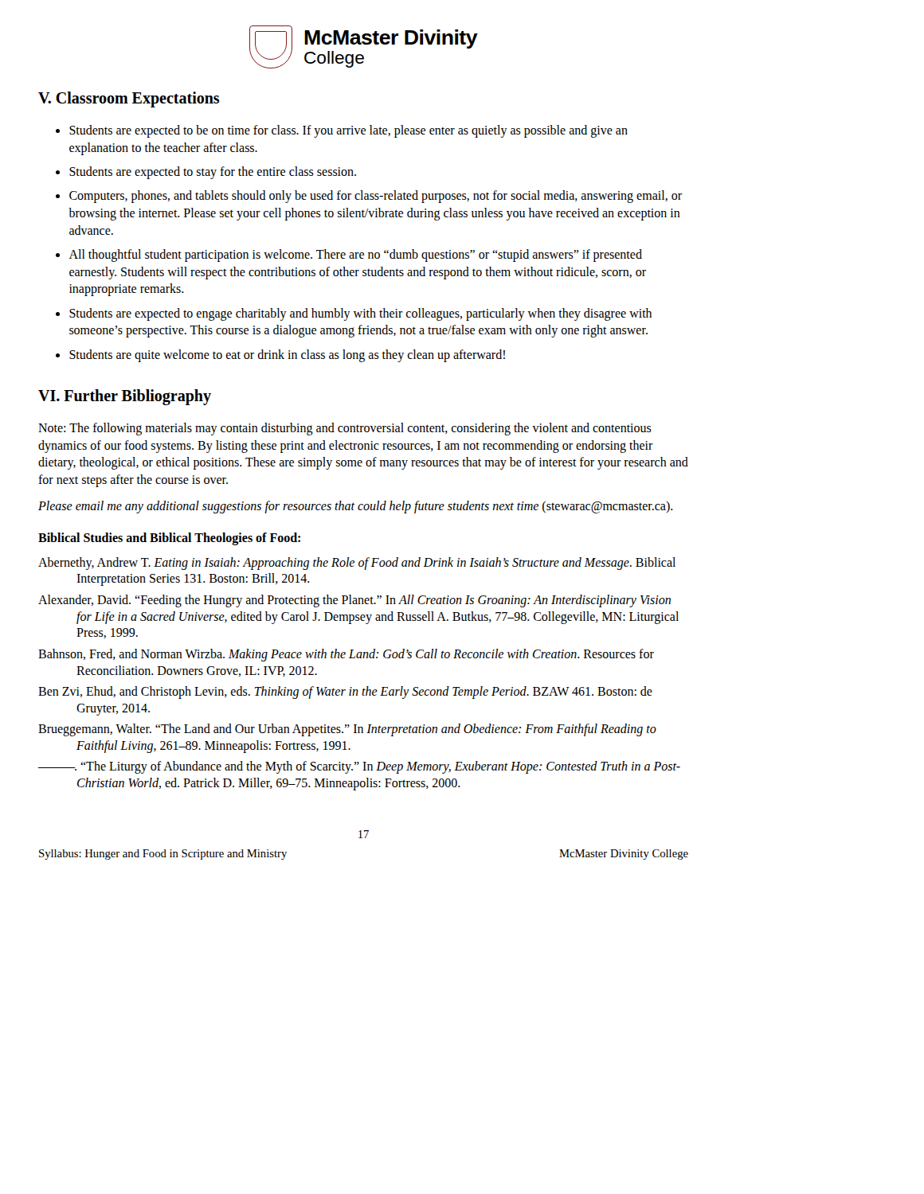McMaster Divinity
College
V. Classroom Expectations
Students are expected to be on time for class. If you arrive late, please enter as quietly as possible and give an explanation to the teacher after class.
Students are expected to stay for the entire class session.
Computers, phones, and tablets should only be used for class-related purposes, not for social media, answering email, or browsing the internet. Please set your cell phones to silent/vibrate during class unless you have received an exception in advance.
All thoughtful student participation is welcome. There are no “dumb questions” or “stupid answers” if presented earnestly. Students will respect the contributions of other students and respond to them without ridicule, scorn, or inappropriate remarks.
Students are expected to engage charitably and humbly with their colleagues, particularly when they disagree with someone’s perspective. This course is a dialogue among friends, not a true/false exam with only one right answer.
Students are quite welcome to eat or drink in class as long as they clean up afterward!
VI. Further Bibliography
Note: The following materials may contain disturbing and controversial content, considering the violent and contentious dynamics of our food systems. By listing these print and electronic resources, I am not recommending or endorsing their dietary, theological, or ethical positions. These are simply some of many resources that may be of interest for your research and for next steps after the course is over.
Please email me any additional suggestions for resources that could help future students next time (stewarac@mcmaster.ca).
Biblical Studies and Biblical Theologies of Food:
Abernethy, Andrew T. Eating in Isaiah: Approaching the Role of Food and Drink in Isaiah’s Structure and Message. Biblical Interpretation Series 131. Boston: Brill, 2014.
Alexander, David. “Feeding the Hungry and Protecting the Planet.” In All Creation Is Groaning: An Interdisciplinary Vision for Life in a Sacred Universe, edited by Carol J. Dempsey and Russell A. Butkus, 77–98. Collegeville, MN: Liturgical Press, 1999.
Bahnson, Fred, and Norman Wirzba. Making Peace with the Land: God’s Call to Reconcile with Creation. Resources for Reconciliation. Downers Grove, IL: IVP, 2012.
Ben Zvi, Ehud, and Christoph Levin, eds. Thinking of Water in the Early Second Temple Period. BZAW 461. Boston: de Gruyter, 2014.
Brueggemann, Walter. “The Land and Our Urban Appetites.” In Interpretation and Obedience: From Faithful Reading to Faithful Living, 261–89. Minneapolis: Fortress, 1991.
———. “The Liturgy of Abundance and the Myth of Scarcity.” In Deep Memory, Exuberant Hope: Contested Truth in a Post-Christian World, ed. Patrick D. Miller, 69–75. Minneapolis: Fortress, 2000.
17
Syllabus: Hunger and Food in Scripture and Ministry McMaster Divinity College